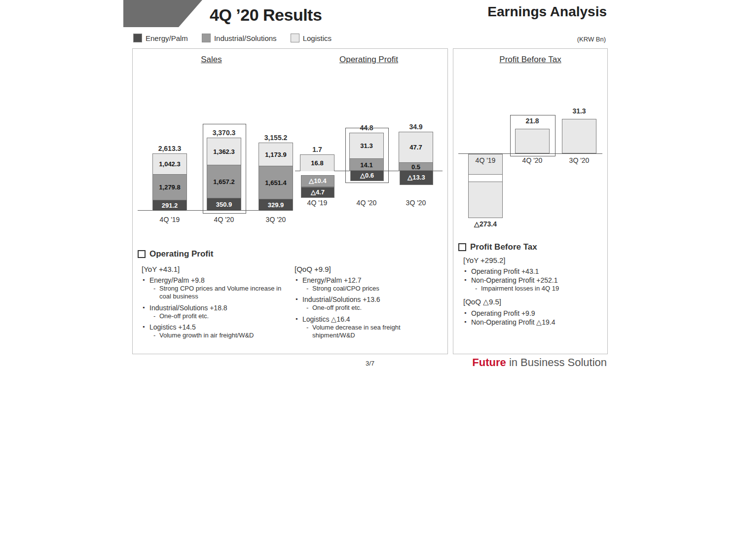4Q ’20 Results
Earnings Analysis
Energy/Palm
Industrial/Solutions
Logistics
(KRW Bn)
Sales
2,613.3
1,042.3
1,279.8
291.2
4Q '19
3,370.3
1,362.3
1,657.2
350.9
4Q '20
3,155.2
1,173.9
1,651.4
329.9
3Q '20
Operating Profit
1.7
16.8
4Q '19
△10.4
△4.7
44.8
31.3
14.1
4Q '20
△0.6
34.9
47.7
0.5
3Q '20
△13.3
Operating Profit
[YoY +43.1]
Energy/Palm +9.8
Strong CPO prices and Volume increase in coal business
Industrial/Solutions +18.8
One-off profit etc.
Logistics +14.5
Volume growth in air freight/W&D
[QoQ +9.9]
Energy/Palm +12.7
Strong coal/CPO prices
Industrial/Solutions +13.6
One-off profit etc.
Logistics △16.4
Volume decrease in sea freight shipment/W&D
Profit Before Tax
4Q '19
△273.4
4Q '20
21.8
3Q '20
31.3
Profit Before Tax
[YoY +295.2]
Operating Profit +43.1
Non-Operating Profit +252.1
Impairment losses in 4Q 19
[QoQ △9.5]
Operating Profit +9.9
Non-Operating Profit △19.4
3/7
Future in Business Solution